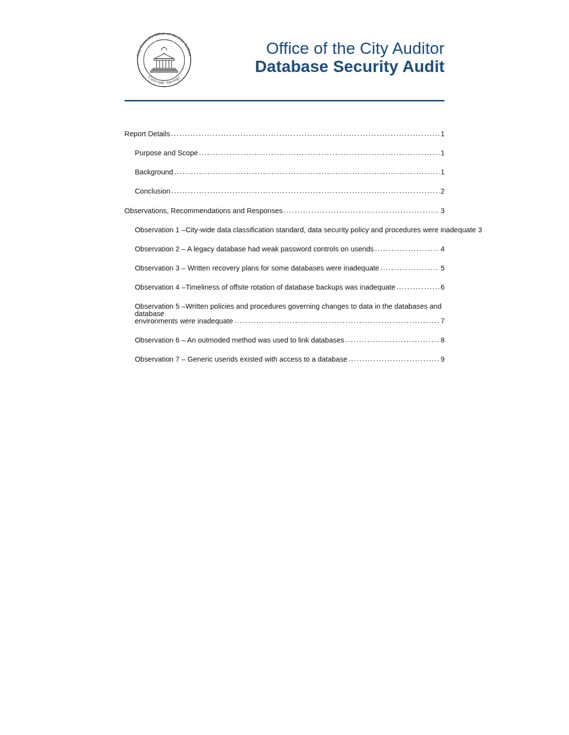City Council's Office of the City Auditor Colorado Springs
Office of the City Auditor
Database Security Audit
Report Details ........................................................................................................................................... 1
Purpose and Scope ............................................................................................................................. 1
Background ......................................................................................................................................... 1
Conclusion .......................................................................................................................................... 2
Observations, Recommendations and Responses ..................................................................................... 3
Observation 1 –City-wide data classification standard, data security policy and procedures were inadequate ...... 3
Observation 2 – A legacy database had weak password controls on userids .......................................................... 4
Observation 3 – Written recovery plans for some databases were inadequate ...................................................... 5
Observation 4 –Timeliness of offsite rotation of database backups was inadequate .............................................. 6
Observation 5 –Written policies and procedures governing changes to data in the databases and database environments were inadequate ......................................................................................................................... 7
Observation 6 – An outmoded method was used to link databases ........................................................................ 8
Observation 7 – Generic userids existed with access to a database ......................................................................... 9